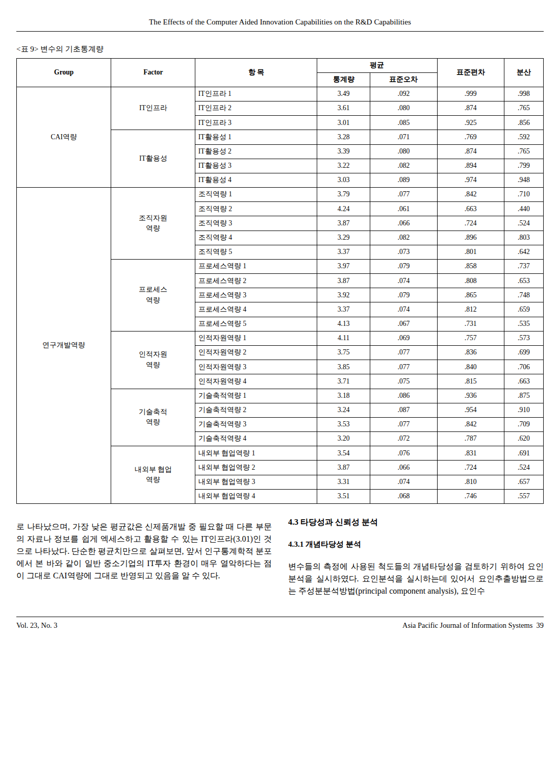The Effects of the Computer Aided Innovation Capabilities on the R&D Capabilities
<표 9> 변수의 기초통계량
| Group | Factor | 항 목 | 평균 | 표준편차 | 분산 |
| --- | --- | --- | --- | --- | --- |
| 통계량 | 표준오차 |
| CAI역량 | IT인프라 | IT인프라 1 | 3.49 | .092 | .999 | .998 |
| IT인프라 2 | 3.61 | .080 | .874 | .765 |
| IT인프라 3 | 3.01 | .085 | .925 | .856 |
| IT활용성 | IT활용성 1 | 3.28 | .071 | .769 | .592 |
| IT활용성 2 | 3.39 | .080 | .874 | .765 |
| IT활용성 3 | 3.22 | .082 | .894 | .799 |
| IT활용성 4 | 3.03 | .089 | .974 | .948 |
| 연구개발역량 | 조직자원 역량 | 조직역량 1 | 3.79 | .077 | .842 | .710 |
| 조직역량 2 | 4.24 | .061 | .663 | .440 |
| 조직역량 3 | 3.87 | .066 | .724 | .524 |
| 조직역량 4 | 3.29 | .082 | .896 | .803 |
| 조직역량 5 | 3.37 | .073 | .801 | .642 |
| 프로세스 역량 | 프로세스역량 1 | 3.97 | .079 | .858 | .737 |
| 프로세스역량 2 | 3.87 | .074 | .808 | .653 |
| 프로세스역량 3 | 3.92 | .079 | .865 | .748 |
| 프로세스역량 4 | 3.37 | .074 | .812 | .659 |
| 프로세스역량 5 | 4.13 | .067 | .731 | .535 |
| 인적자원 역량 | 인적자원역량 1 | 4.11 | .069 | .757 | .573 |
| 인적자원역량 2 | 3.75 | .077 | .836 | .699 |
| 인적자원역량 3 | 3.85 | .077 | .840 | .706 |
| 인적자원역량 4 | 3.71 | .075 | .815 | .663 |
| 기술축적 역량 | 기술축적역량 1 | 3.18 | .086 | .936 | .875 |
| 기술축적역량 2 | 3.24 | .087 | .954 | .910 |
| 기술축적역량 3 | 3.53 | .077 | .842 | .709 |
| 기술축적역량 4 | 3.20 | .072 | .787 | .620 |
| 내외부 협업 역량 | 내외부 협업역량 1 | 3.54 | .076 | .831 | .691 |
| 내외부 협업역량 2 | 3.87 | .066 | .724 | .524 |
| 내외부 협업역량 3 | 3.31 | .074 | .810 | .657 |
| 내외부 협업역량 4 | 3.51 | .068 | .746 | .557 |
로 나타났으며, 가장 낮은 평균값은 신제품개발 중 필요할 때 다른 부문의 자료나 정보를 쉽게 엑세스하고 활용할 수 있는 IT인프라(3.01)인 것으로 나타났다. 단순한 평균치만으로 살펴보면, 앞서 인구통계학적 분포에서 본 바와 같이 일반 중소기업의 IT투자 환경이 매우 열악하다는 점이 그대로 CAI역량에 그대로 반영되고 있음을 알 수 있다.
4.3 타당성과 신뢰성 분석
4.3.1 개념타당성 분석
변수들의 측정에 사용된 척도들의 개념타당성을 검토하기 위하여 요인분석을 실시하였다. 요인분석을 실시하는데 있어서 요인추출방법으로는 주성분분석방법(principal component analysis), 요인수
Vol. 23, No. 3 Asia Pacific Journal of Information Systems 39